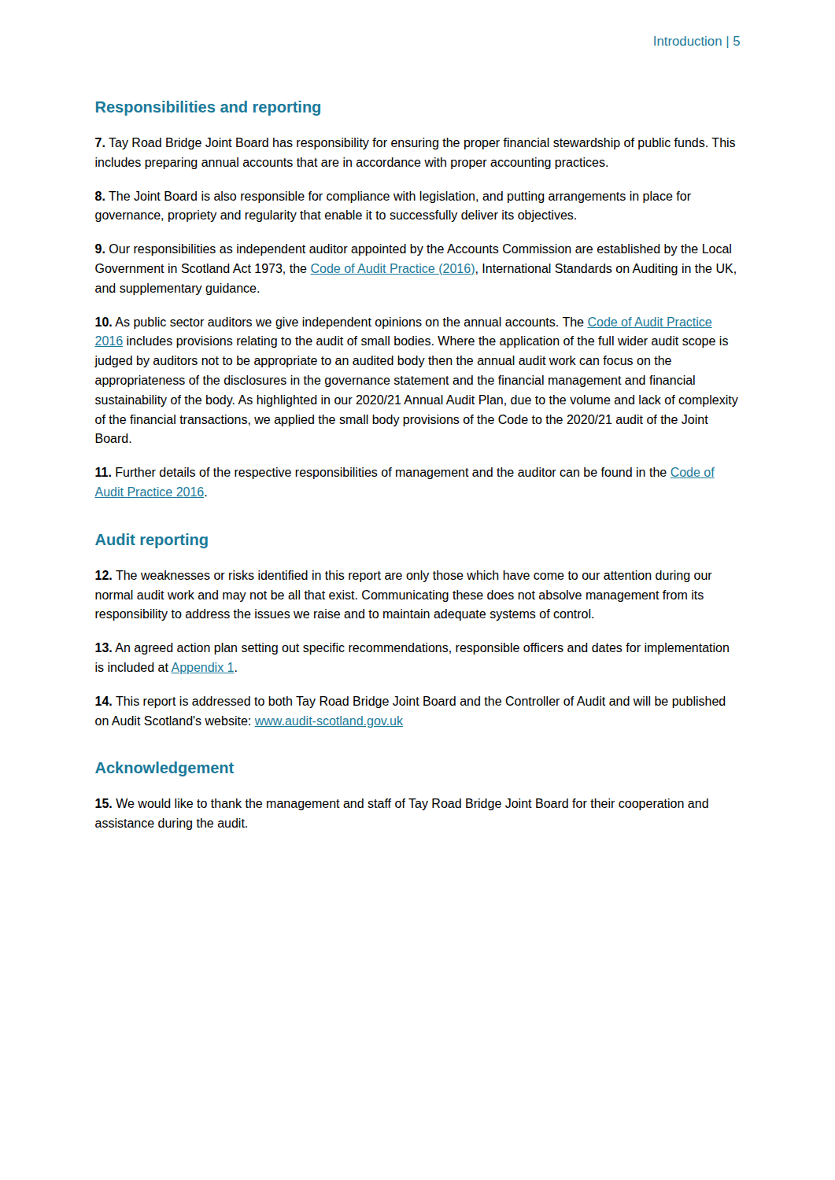Introduction | 5
Responsibilities and reporting
7. Tay Road Bridge Joint Board has responsibility for ensuring the proper financial stewardship of public funds. This includes preparing annual accounts that are in accordance with proper accounting practices.
8. The Joint Board is also responsible for compliance with legislation, and putting arrangements in place for governance, propriety and regularity that enable it to successfully deliver its objectives.
9. Our responsibilities as independent auditor appointed by the Accounts Commission are established by the Local Government in Scotland Act 1973, the Code of Audit Practice (2016), International Standards on Auditing in the UK, and supplementary guidance.
10. As public sector auditors we give independent opinions on the annual accounts. The Code of Audit Practice 2016 includes provisions relating to the audit of small bodies. Where the application of the full wider audit scope is judged by auditors not to be appropriate to an audited body then the annual audit work can focus on the appropriateness of the disclosures in the governance statement and the financial management and financial sustainability of the body. As highlighted in our 2020/21 Annual Audit Plan, due to the volume and lack of complexity of the financial transactions, we applied the small body provisions of the Code to the 2020/21 audit of the Joint Board.
11. Further details of the respective responsibilities of management and the auditor can be found in the Code of Audit Practice 2016.
Audit reporting
12. The weaknesses or risks identified in this report are only those which have come to our attention during our normal audit work and may not be all that exist. Communicating these does not absolve management from its responsibility to address the issues we raise and to maintain adequate systems of control.
13. An agreed action plan setting out specific recommendations, responsible officers and dates for implementation is included at Appendix 1.
14. This report is addressed to both Tay Road Bridge Joint Board and the Controller of Audit and will be published on Audit Scotland's website: www.audit-scotland.gov.uk
Acknowledgement
15. We would like to thank the management and staff of Tay Road Bridge Joint Board for their cooperation and assistance during the audit.